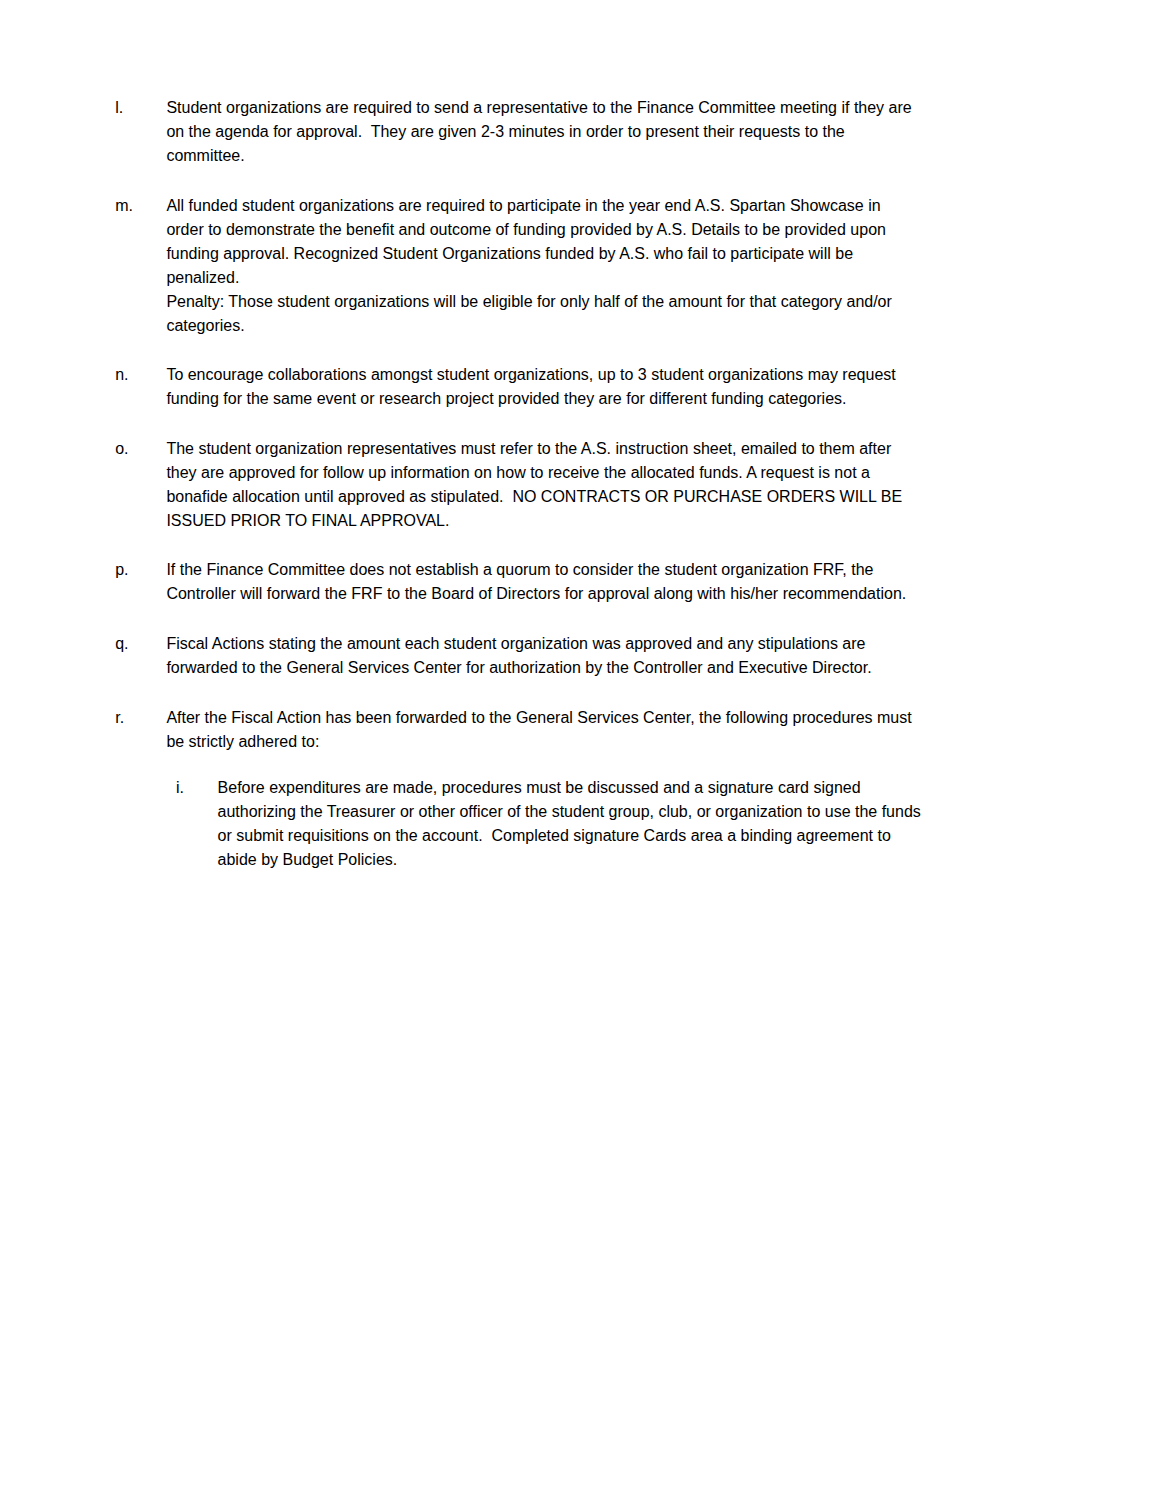l.
Student organizations are required to send a representative to the Finance Committee meeting if they are on the agenda for approval. They are given 2-3 minutes in order to present their requests to the committee.
m.
All funded student organizations are required to participate in the year end A.S. Spartan Showcase in order to demonstrate the benefit and outcome of funding provided by A.S. Details to be provided upon funding approval. Recognized Student Organizations funded by A.S. who fail to participate will be penalized.
Penalty: Those student organizations will be eligible for only half of the amount for that category and/or categories.
n.
To encourage collaborations amongst student organizations, up to 3 student organizations may request funding for the same event or research project provided they are for different funding categories.
o.
The student organization representatives must refer to the A.S. instruction sheet, emailed to them after they are approved for follow up information on how to receive the allocated funds. A request is not a bonafide allocation until approved as stipulated. NO CONTRACTS OR PURCHASE ORDERS WILL BE ISSUED PRIOR TO FINAL APPROVAL.
p.
If the Finance Committee does not establish a quorum to consider the student organization FRF, the Controller will forward the FRF to the Board of Directors for approval along with his/her recommendation.
q.
Fiscal Actions stating the amount each student organization was approved and any stipulations are forwarded to the General Services Center for authorization by the Controller and Executive Director.
r.
After the Fiscal Action has been forwarded to the General Services Center, the following procedures must be strictly adhered to:
i.
Before expenditures are made, procedures must be discussed and a signature card signed authorizing the Treasurer or other officer of the student group, club, or organization to use the funds or submit requisitions on the account. Completed signature Cards area a binding agreement to abide by Budget Policies.